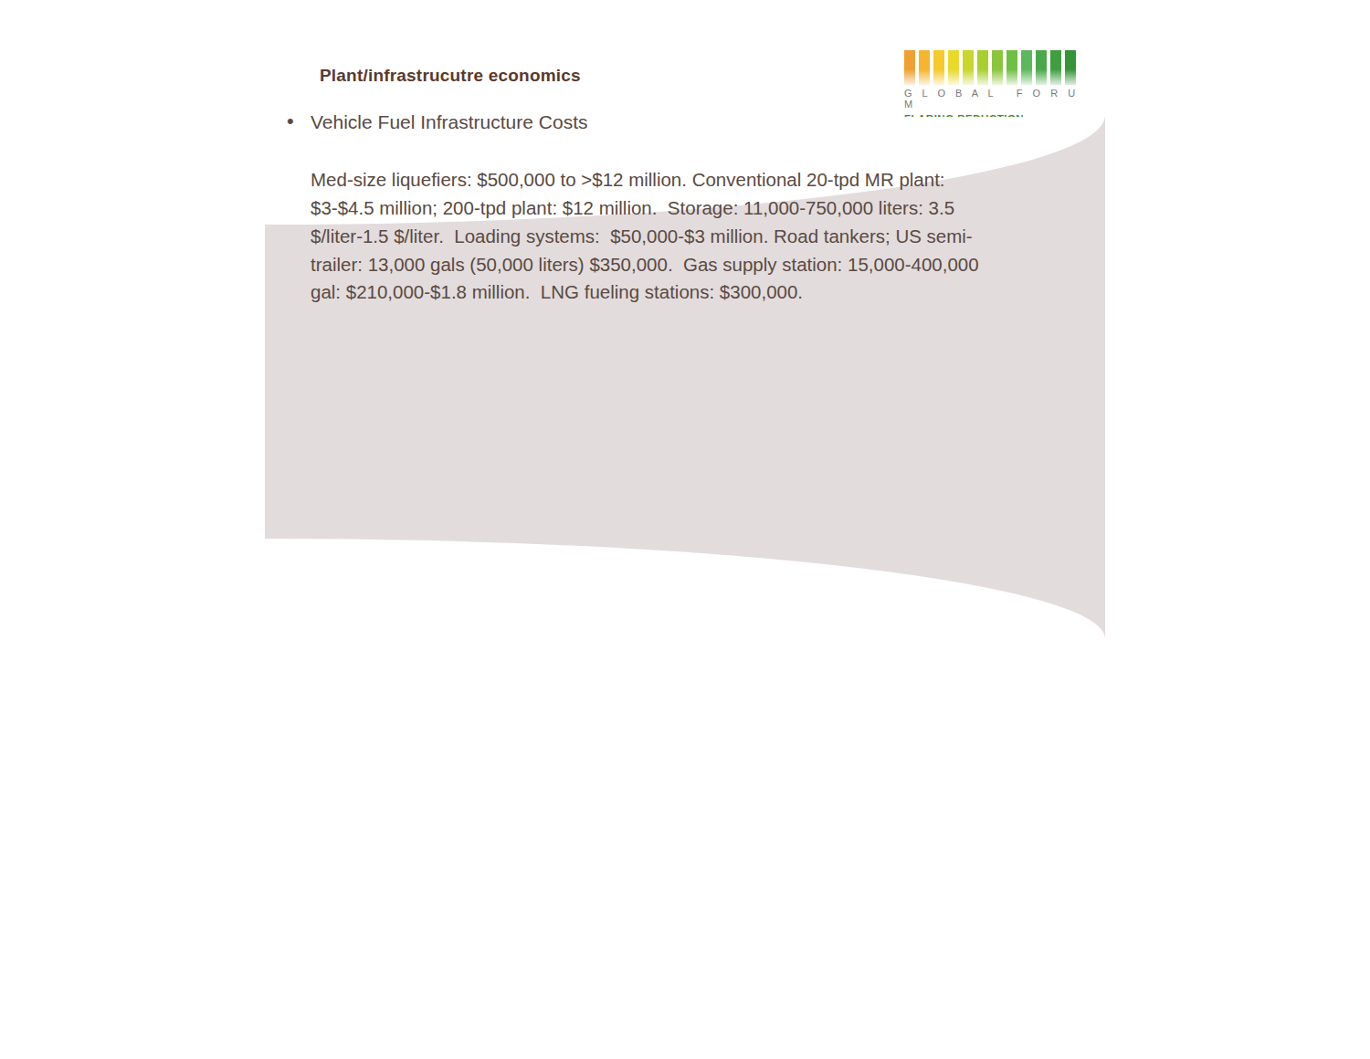Plant/infrastrucutre economics
G L O B A L F O R U M
FLARING REDUCTION
& GAS UTILISATION
Vehicle Fuel Infrastructure Costs
Med-size liquefiers: $500,000 to >$12 million. Conventional 20-tpd MR plant: $3-$4.5 million; 200-tpd plant: $12 million. Storage: 11,000-750,000 liters: 3.5 $/liter-1.5 $/liter. Loading systems: $50,000-$3 million. Road tankers; US semi-trailer: 13,000 gals (50,000 liters) $350,000. Gas supply station: 15,000-400,000 gal: $210,000-$1.8 million. LNG fueling stations: $300,000.